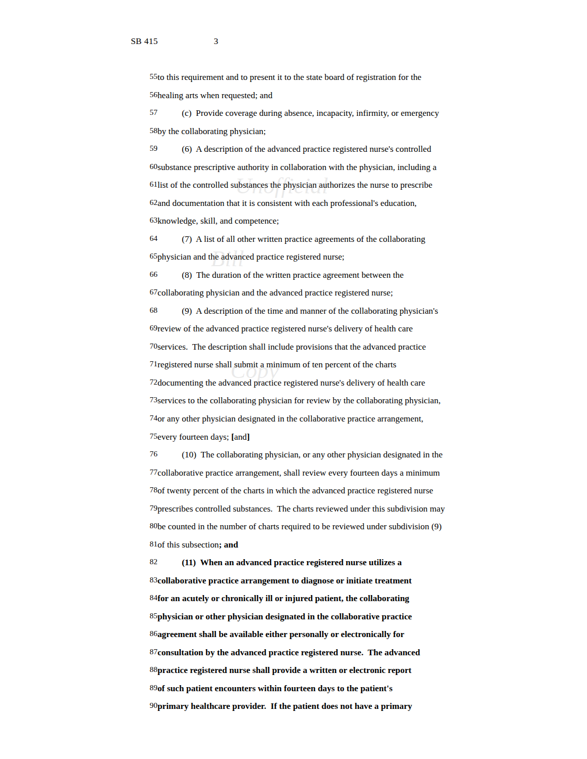Unofficial
Bill
Copy
SB 415 3
| 55 | to this requirement and to present it to the state board of registration for the |
| 56 | healing arts when requested; and |
| 57 | (c) Provide coverage during absence, incapacity, infirmity, or emergency |
| 58 | by the collaborating physician; |
| 59 | (6) A description of the advanced practice registered nurse's controlled |
| 60 | substance prescriptive authority in collaboration with the physician, including a |
| 61 | list of the controlled substances the physician authorizes the nurse to prescribe |
| 62 | and documentation that it is consistent with each professional's education, |
| 63 | knowledge, skill, and competence; |
| 64 | (7) A list of all other written practice agreements of the collaborating |
| 65 | physician and the advanced practice registered nurse; |
| 66 | (8) The duration of the written practice agreement between the |
| 67 | collaborating physician and the advanced practice registered nurse; |
| 68 | (9) A description of the time and manner of the collaborating physician's |
| 69 | review of the advanced practice registered nurse's delivery of health care |
| 70 | services. The description shall include provisions that the advanced practice |
| 71 | registered nurse shall submit a minimum of ten percent of the charts |
| 72 | documenting the advanced practice registered nurse's delivery of health care |
| 73 | services to the collaborating physician for review by the collaborating physician, |
| 74 | or any other physician designated in the collaborative practice arrangement, |
| 75 | every fourteen days; [ and ] |
| 76 | (10) The collaborating physician, or any other physician designated in the |
| 77 | collaborative practice arrangement, shall review every fourteen days a minimum |
| 78 | of twenty percent of the charts in which the advanced practice registered nurse |
| 79 | prescribes controlled substances. The charts reviewed under this subdivision may |
| 80 | be counted in the number of charts required to be reviewed under subdivision (9) |
| 81 | of this subsection ; and |
| 82 | (11) When an advanced practice registered nurse utilizes a |
| 83 | collaborative practice arrangement to diagnose or initiate treatment |
| 84 | for an acutely or chronically ill or injured patient, the collaborating |
| 85 | physician or other physician designated in the collaborative practice |
| 86 | agreement shall be available either personally or electronically for |
| 87 | consultation by the advanced practice registered nurse. The advanced |
| 88 | practice registered nurse shall provide a written or electronic report |
| 89 | of such patient encounters within fourteen days to the patient's |
| 90 | primary healthcare provider. If the patient does not have a primary |